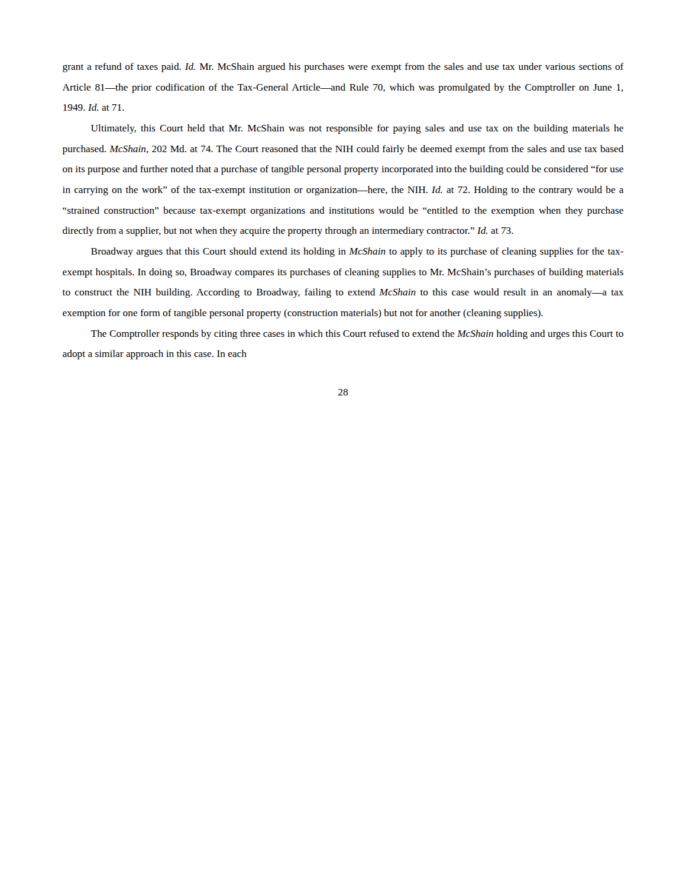grant a refund of taxes paid. Id. Mr. McShain argued his purchases were exempt from the sales and use tax under various sections of Article 81—the prior codification of the Tax-General Article—and Rule 70, which was promulgated by the Comptroller on June 1, 1949. Id. at 71.
Ultimately, this Court held that Mr. McShain was not responsible for paying sales and use tax on the building materials he purchased. McShain, 202 Md. at 74. The Court reasoned that the NIH could fairly be deemed exempt from the sales and use tax based on its purpose and further noted that a purchase of tangible personal property incorporated into the building could be considered “for use in carrying on the work” of the tax-exempt institution or organization—here, the NIH. Id. at 72. Holding to the contrary would be a “strained construction” because tax-exempt organizations and institutions would be “entitled to the exemption when they purchase directly from a supplier, but not when they acquire the property through an intermediary contractor.” Id. at 73.
Broadway argues that this Court should extend its holding in McShain to apply to its purchase of cleaning supplies for the tax-exempt hospitals. In doing so, Broadway compares its purchases of cleaning supplies to Mr. McShain’s purchases of building materials to construct the NIH building. According to Broadway, failing to extend McShain to this case would result in an anomaly—a tax exemption for one form of tangible personal property (construction materials) but not for another (cleaning supplies).
The Comptroller responds by citing three cases in which this Court refused to extend the McShain holding and urges this Court to adopt a similar approach in this case. In each
28